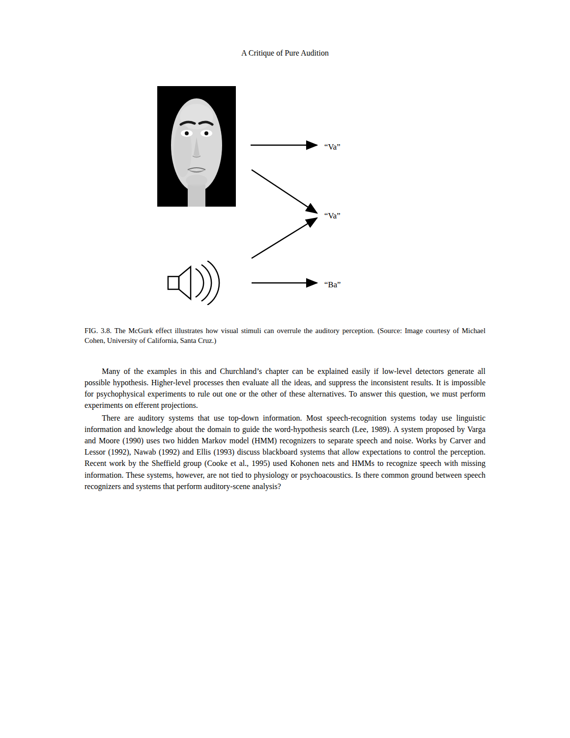A Critique of Pure Audition
“Va” “Va” “Ba”
FIG. 3.8. The McGurk effect illustrates how visual stimuli can overrule the auditory perception. (Source: Image courtesy of Michael Cohen, University of California, Santa Cruz.)
Many of the examples in this and Churchland’s chapter can be explained easily if low-level detectors generate all possible hypothesis. Higher-level processes then evaluate all the ideas, and suppress the inconsistent results. It is impossible for psychophysical experiments to rule out one or the other of these alternatives. To answer this question, we must perform experiments on efferent projections.
There are auditory systems that use top-down information. Most speech-recognition systems today use linguistic information and knowledge about the domain to guide the word-hypothesis search (Lee, 1989). A system proposed by Varga and Moore (1990) uses two hidden Markov model (HMM) recognizers to separate speech and noise. Works by Carver and Lessor (1992), Nawab (1992) and Ellis (1993) discuss blackboard systems that allow expectations to control the perception. Recent work by the Sheffield group (Cooke et al., 1995) used Kohonen nets and HMMs to recognize speech with missing information. These systems, however, are not tied to physiology or psychoacoustics. Is there common ground between speech recognizers and systems that perform auditory-scene analysis?